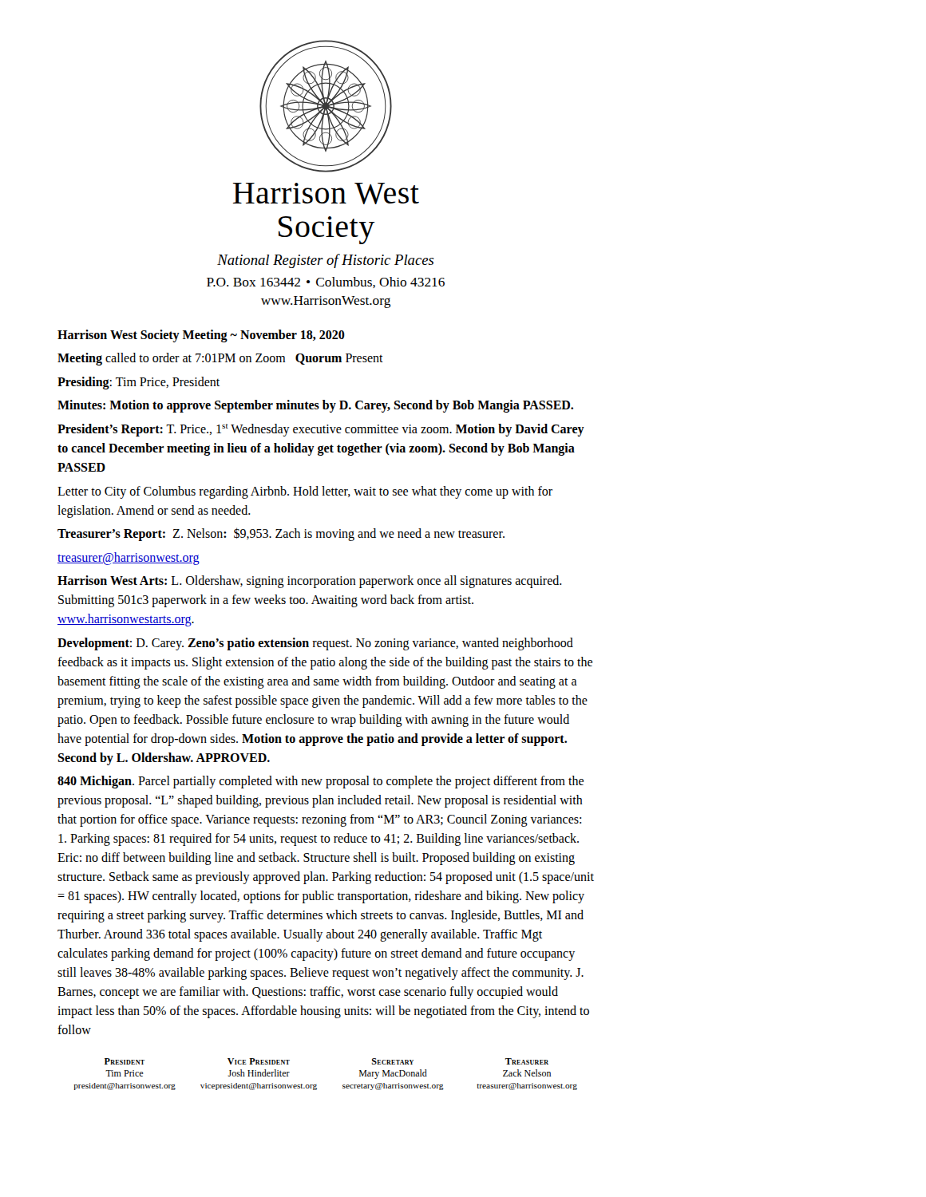Harrison West
Society
National Register of Historic Places
P.O. Box 163442•Columbus, Ohio 43216
www.HarrisonWest.org
Harrison West Society Meeting ~ November 18, 2020
Meeting called to order at 7:01PM on Zoom Quorum Present
Presiding: Tim Price, President
Minutes: Motion to approve September minutes by D. Carey, Second by Bob Mangia PASSED.
President’s Report: T. Price., 1st Wednesday executive committee via zoom. Motion by David Carey to cancel December meeting in lieu of a holiday get together (via zoom). Second by Bob Mangia PASSED
Letter to City of Columbus regarding Airbnb. Hold letter, wait to see what they come up with for legislation. Amend or send as needed.
Treasurer’s Report: Z. Nelson: $9,953. Zach is moving and we need a new treasurer.
treasurer@harrisonwest.org
Harrison West Arts: L. Oldershaw, signing incorporation paperwork once all signatures acquired. Submitting 501c3 paperwork in a few weeks too. Awaiting word back from artist. www.harrisonwestarts.org.
Development: D. Carey. Zeno’s patio extension request. No zoning variance, wanted neighborhood feedback as it impacts us. Slight extension of the patio along the side of the building past the stairs to the basement fitting the scale of the existing area and same width from building. Outdoor and seating at a premium, trying to keep the safest possible space given the pandemic. Will add a few more tables to the patio. Open to feedback. Possible future enclosure to wrap building with awning in the future would have potential for drop-down sides. Motion to approve the patio and provide a letter of support. Second by L. Oldershaw. APPROVED.
840 Michigan. Parcel partially completed with new proposal to complete the project different from the previous proposal. “L” shaped building, previous plan included retail. New proposal is residential with that portion for office space. Variance requests: rezoning from “M” to AR3; Council Zoning variances: 1. Parking spaces: 81 required for 54 units, request to reduce to 41; 2. Building line variances/setback. Eric: no diff between building line and setback. Structure shell is built. Proposed building on existing structure. Setback same as previously approved plan. Parking reduction: 54 proposed unit (1.5 space/unit = 81 spaces). HW centrally located, options for public transportation, rideshare and biking. New policy requiring a street parking survey. Traffic determines which streets to canvas. Ingleside, Buttles, MI and Thurber. Around 336 total spaces available. Usually about 240 generally available. Traffic Mgt calculates parking demand for project (100% capacity) future on street demand and future occupancy still leaves 38-48% available parking spaces. Believe request won’t negatively affect the community. J. Barnes, concept we are familiar with. Questions: traffic, worst case scenario fully occupied would impact less than 50% of the spaces. Affordable housing units: will be negotiated from the City, intend to follow
| President Tim Price president@harrisonwest.org | Vice President Josh Hinderliter vicepresident@harrisonwest.org | Secretary Mary MacDonald secretary@harrisonwest.org | Treasurer Zack Nelson treasurer@harrisonwest.org |